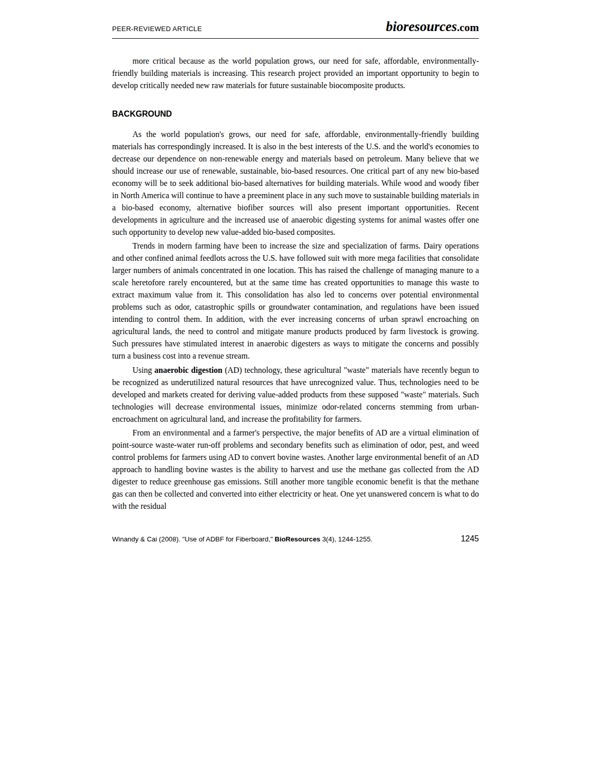PEER-REVIEWED ARTICLE bioresources.com
more critical because as the world population grows, our need for safe, affordable, environmentally-friendly building materials is increasing. This research project provided an important opportunity to begin to develop critically needed new raw materials for future sustainable biocomposite products.
BACKGROUND
As the world population's grows, our need for safe, affordable, environmentally-friendly building materials has correspondingly increased. It is also in the best interests of the U.S. and the world's economies to decrease our dependence on non-renewable energy and materials based on petroleum. Many believe that we should increase our use of renewable, sustainable, bio-based resources. One critical part of any new bio-based economy will be to seek additional bio-based alternatives for building materials. While wood and woody fiber in North America will continue to have a preeminent place in any such move to sustainable building materials in a bio-based economy, alternative biofiber sources will also present important opportunities. Recent developments in agriculture and the increased use of anaerobic digesting systems for animal wastes offer one such opportunity to develop new value-added bio-based composites.
Trends in modern farming have been to increase the size and specialization of farms. Dairy operations and other confined animal feedlots across the U.S. have followed suit with more mega facilities that consolidate larger numbers of animals concentrated in one location. This has raised the challenge of managing manure to a scale heretofore rarely encountered, but at the same time has created opportunities to manage this waste to extract maximum value from it. This consolidation has also led to concerns over potential environmental problems such as odor, catastrophic spills or groundwater contamination, and regulations have been issued intending to control them. In addition, with the ever increasing concerns of urban sprawl encroaching on agricultural lands, the need to control and mitigate manure products produced by farm livestock is growing. Such pressures have stimulated interest in anaerobic digesters as ways to mitigate the concerns and possibly turn a business cost into a revenue stream.
Using anaerobic digestion (AD) technology, these agricultural "waste" materials have recently begun to be recognized as underutilized natural resources that have unrecognized value. Thus, technologies need to be developed and markets created for deriving value-added products from these supposed "waste" materials. Such technologies will decrease environmental issues, minimize odor-related concerns stemming from urban-encroachment on agricultural land, and increase the profitability for farmers.
From an environmental and a farmer's perspective, the major benefits of AD are a virtual elimination of point-source waste-water run-off problems and secondary benefits such as elimination of odor, pest, and weed control problems for farmers using AD to convert bovine wastes. Another large environmental benefit of an AD approach to handling bovine wastes is the ability to harvest and use the methane gas collected from the AD digester to reduce greenhouse gas emissions. Still another more tangible economic benefit is that the methane gas can then be collected and converted into either electricity or heat. One yet unanswered concern is what to do with the residual
Winandy & Cai (2008). "Use of ADBF for Fiberboard," BioResources 3(4), 1244-1255. 1245